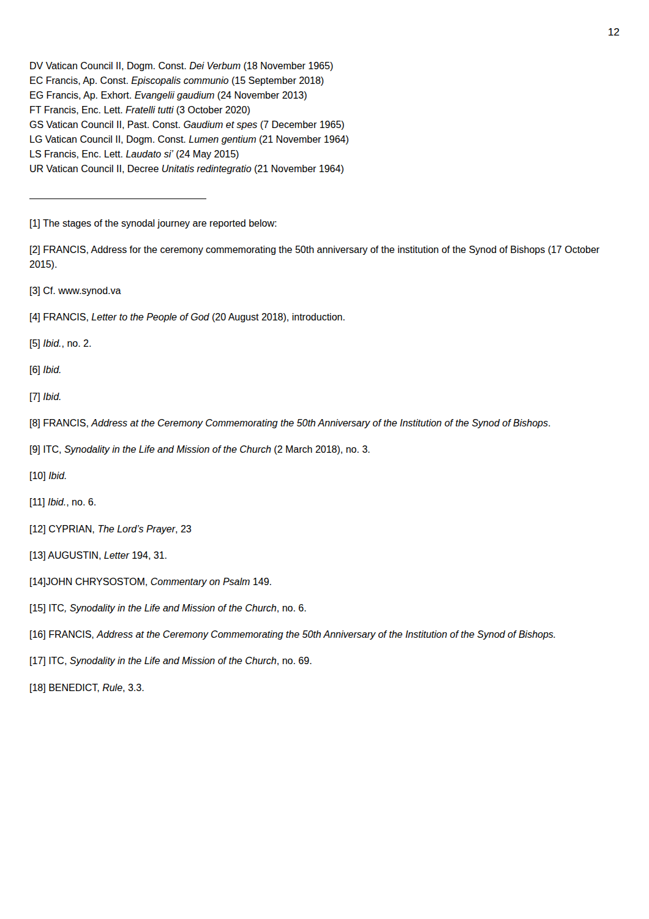12
DV Vatican Council II, Dogm. Const. Dei Verbum (18 November 1965)
EC Francis, Ap. Const. Episcopalis communio (15 September 2018)
EG Francis, Ap. Exhort. Evangelii gaudium (24 November 2013)
FT Francis, Enc. Lett. Fratelli tutti (3 October 2020)
GS Vatican Council II, Past. Const. Gaudium et spes (7 December 1965)
LG Vatican Council II, Dogm. Const. Lumen gentium (21 November 1964)
LS Francis, Enc. Lett. Laudato si’ (24 May 2015)
UR Vatican Council II, Decree Unitatis redintegratio (21 November 1964)
[1] The stages of the synodal journey are reported below:
[2] FRANCIS, Address for the ceremony commemorating the 50th anniversary of the institution of the Synod of Bishops (17 October 2015).
[3] Cf. www.synod.va
[4] FRANCIS, Letter to the People of God (20 August 2018), introduction.
[5] Ibid., no. 2.
[6] Ibid.
[7] Ibid.
[8] FRANCIS, Address at the Ceremony Commemorating the 50th Anniversary of the Institution of the Synod of Bishops.
[9] ITC, Synodality in the Life and Mission of the Church (2 March 2018), no. 3.
[10] Ibid.
[11] Ibid., no. 6.
[12] CYPRIAN, The Lord’s Prayer, 23
[13] AUGUSTIN, Letter 194, 31.
[14]JOHN CHRYSOSTOM, Commentary on Psalm 149.
[15] ITC, Synodality in the Life and Mission of the Church, no. 6.
[16] FRANCIS, Address at the Ceremony Commemorating the 50th Anniversary of the Institution of the Synod of Bishops.
[17] ITC, Synodality in the Life and Mission of the Church, no. 69.
[18] BENEDICT, Rule, 3.3.